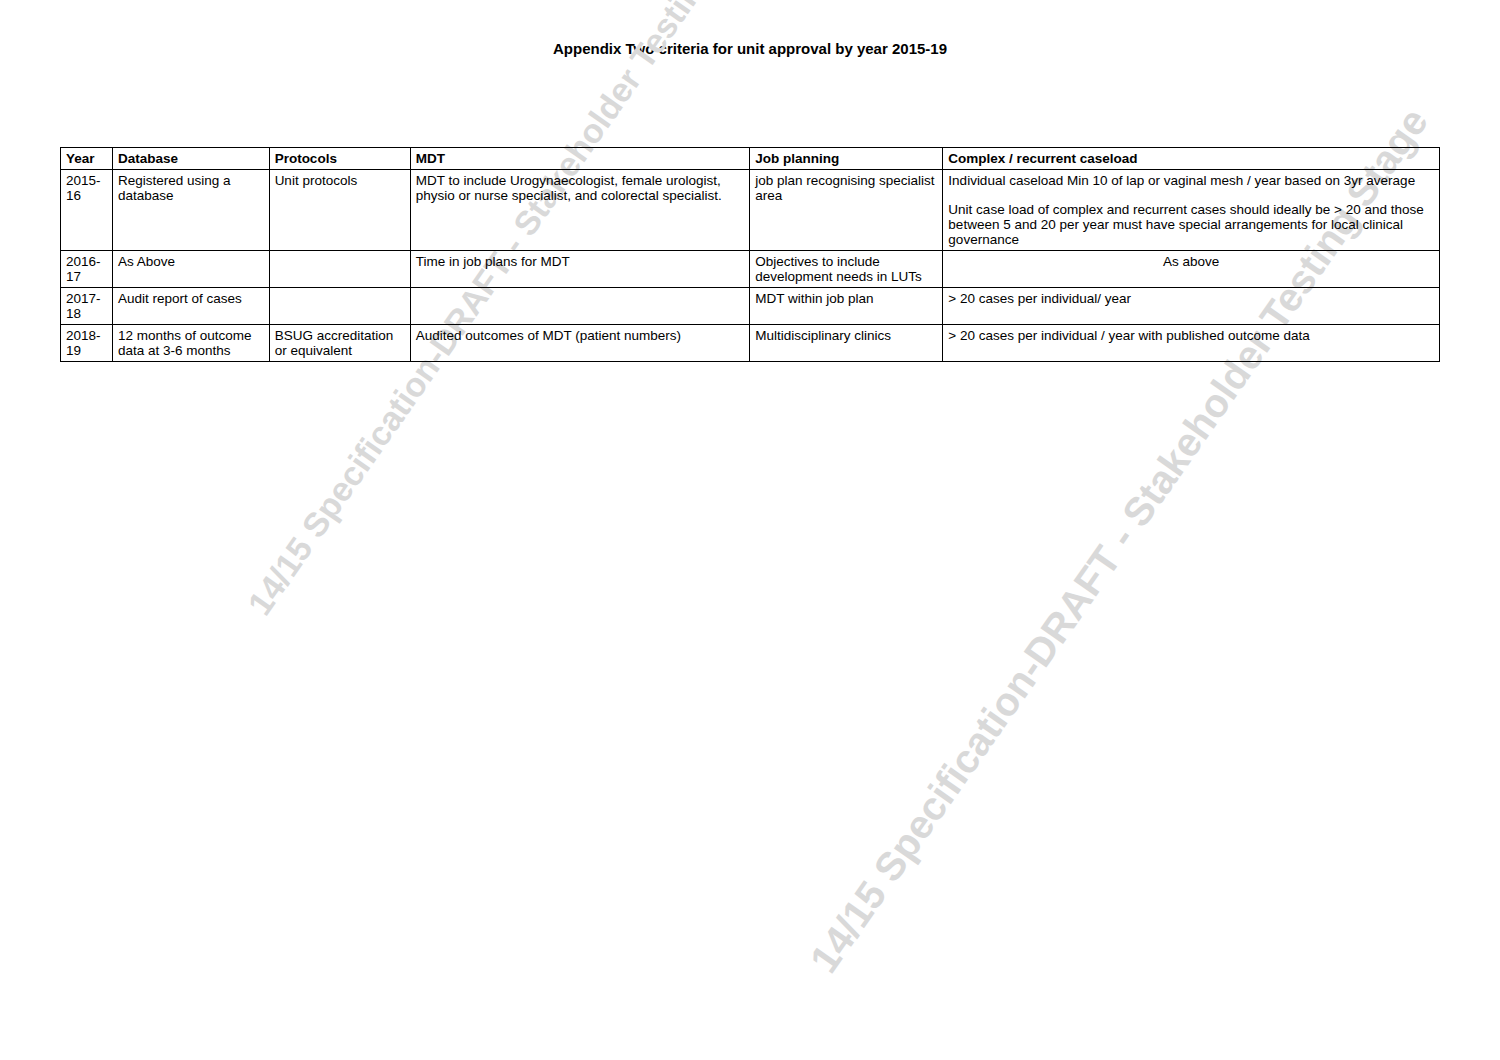14/15 Specification-DRAFT - Stakeholder Testing Stage
Appendix Two criteria for unit approval by year 2015-19
| Year | Database | Protocols | MDT | Job planning | Complex / recurrent caseload |
| --- | --- | --- | --- | --- | --- |
| 2015-16 | Registered using a database | Unit protocols | MDT to include Urogynaecologist, female urologist, physio or nurse specialist, and colorectal specialist. | job plan recognising specialist area | Individual caseload Min 10 of lap or vaginal mesh / year based on 3yr average Unit case load of complex and recurrent cases should ideally be > 20 and those between 5 and 20 per year must have special arrangements for local clinical governance |
| 2016-17 | As Above | | Time in job plans for MDT | Objectives to include development needs in LUTs | As above |
| 2017-18 | Audit report of cases | | | MDT within job plan | > 20 cases per individual/ year |
| 2018-19 | 12 months of outcome data at 3-6 months | BSUG accreditation or equivalent | Audited outcomes of MDT (patient numbers) | Multidisciplinary clinics | > 20 cases per individual / year with published outcome data |
14/15 Specification-DRAFT - Stakeholder Testing Stage